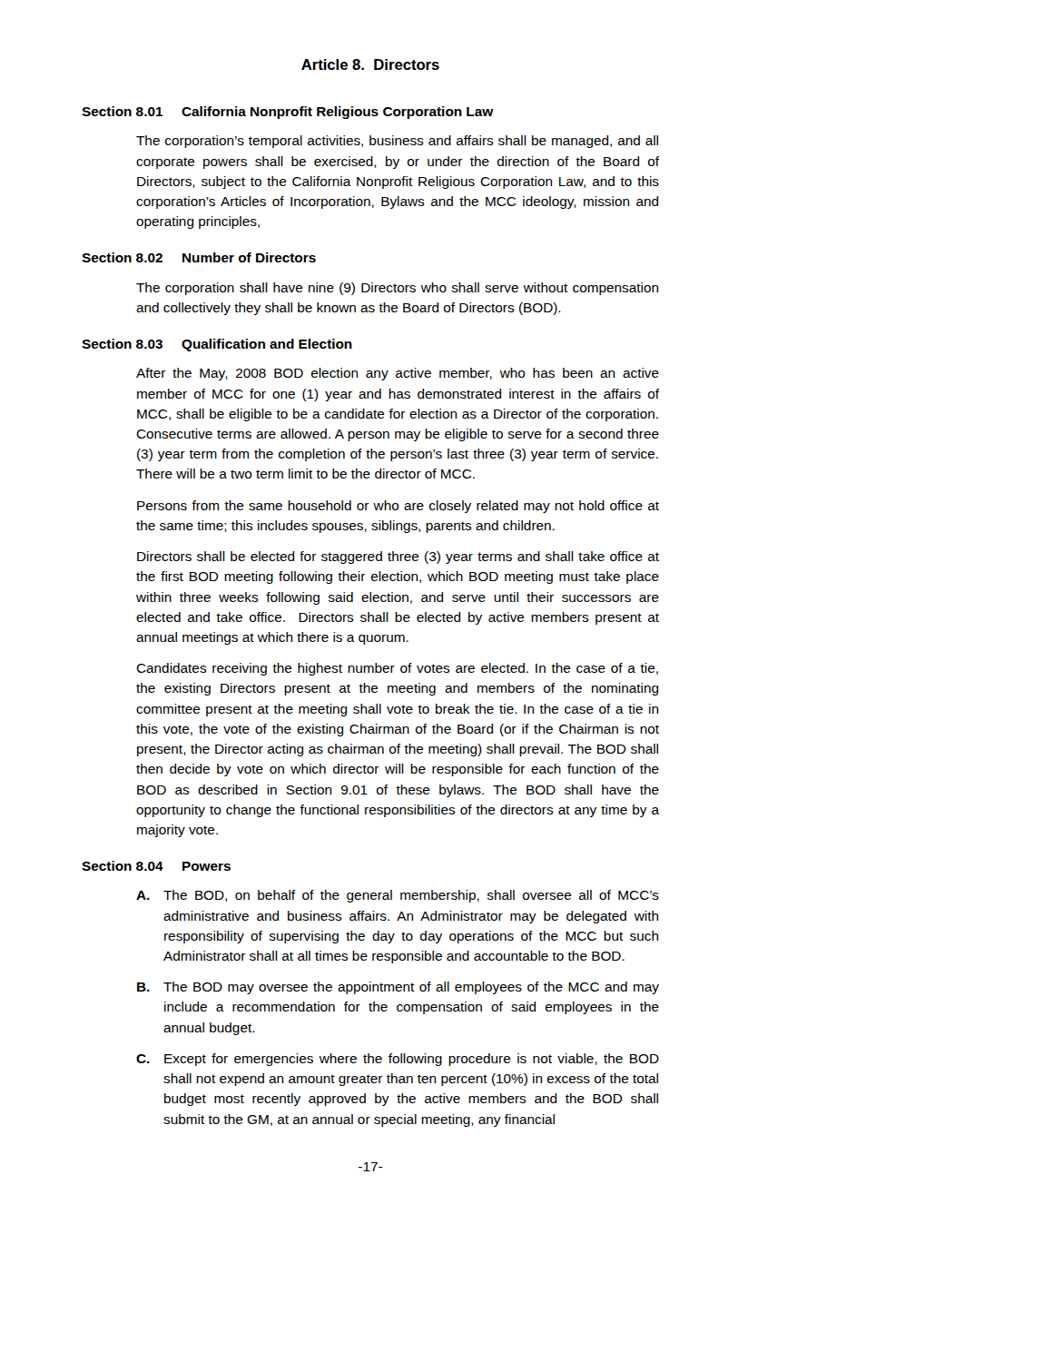Article 8. Directors
Section 8.01 California Nonprofit Religious Corporation Law
The corporation’s temporal activities, business and affairs shall be managed, and all corporate powers shall be exercised, by or under the direction of the Board of Directors, subject to the California Nonprofit Religious Corporation Law, and to this corporation’s Articles of Incorporation, Bylaws and the MCC ideology, mission and operating principles,
Section 8.02 Number of Directors
The corporation shall have nine (9) Directors who shall serve without compensation and collectively they shall be known as the Board of Directors (BOD).
Section 8.03 Qualification and Election
After the May, 2008 BOD election any active member, who has been an active member of MCC for one (1) year and has demonstrated interest in the affairs of MCC, shall be eligible to be a candidate for election as a Director of the corporation. Consecutive terms are allowed. A person may be eligible to serve for a second three (3) year term from the completion of the person’s last three (3) year term of service. There will be a two term limit to be the director of MCC.
Persons from the same household or who are closely related may not hold office at the same time; this includes spouses, siblings, parents and children.
Directors shall be elected for staggered three (3) year terms and shall take office at the first BOD meeting following their election, which BOD meeting must take place within three weeks following said election, and serve until their successors are elected and take office. Directors shall be elected by active members present at annual meetings at which there is a quorum.
Candidates receiving the highest number of votes are elected. In the case of a tie, the existing Directors present at the meeting and members of the nominating committee present at the meeting shall vote to break the tie. In the case of a tie in this vote, the vote of the existing Chairman of the Board (or if the Chairman is not present, the Director acting as chairman of the meeting) shall prevail. The BOD shall then decide by vote on which director will be responsible for each function of the BOD as described in Section 9.01 of these bylaws. The BOD shall have the opportunity to change the functional responsibilities of the directors at any time by a majority vote.
Section 8.04 Powers
A. The BOD, on behalf of the general membership, shall oversee all of MCC’s administrative and business affairs. An Administrator may be delegated with responsibility of supervising the day to day operations of the MCC but such Administrator shall at all times be responsible and accountable to the BOD.
B. The BOD may oversee the appointment of all employees of the MCC and may include a recommendation for the compensation of said employees in the annual budget.
C. Except for emergencies where the following procedure is not viable, the BOD shall not expend an amount greater than ten percent (10%) in excess of the total budget most recently approved by the active members and the BOD shall submit to the GM, at an annual or special meeting, any financial
-17-